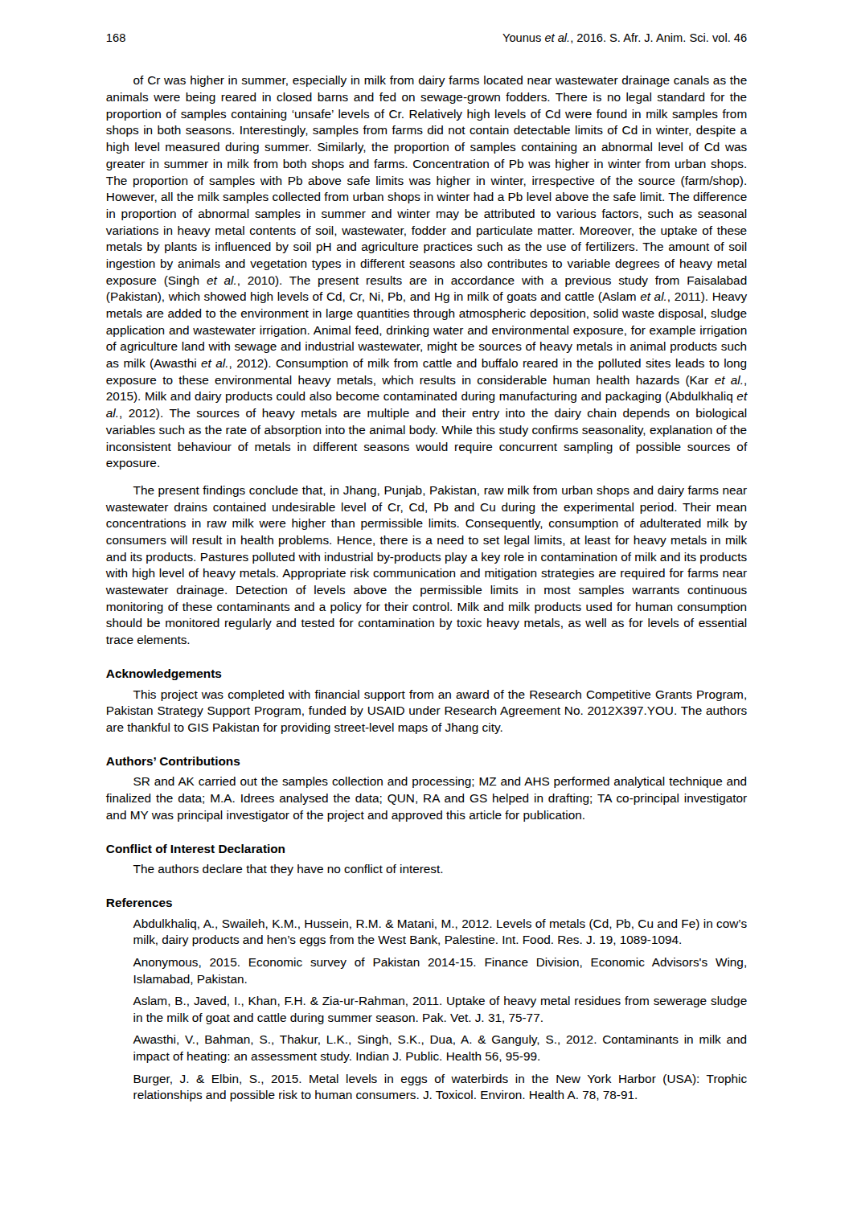168 Younus et al., 2016. S. Afr. J. Anim. Sci. vol. 46
of Cr was higher in summer, especially in milk from dairy farms located near wastewater drainage canals as the animals were being reared in closed barns and fed on sewage-grown fodders. There is no legal standard for the proportion of samples containing ‘unsafe’ levels of Cr. Relatively high levels of Cd were found in milk samples from shops in both seasons. Interestingly, samples from farms did not contain detectable limits of Cd in winter, despite a high level measured during summer. Similarly, the proportion of samples containing an abnormal level of Cd was greater in summer in milk from both shops and farms. Concentration of Pb was higher in winter from urban shops. The proportion of samples with Pb above safe limits was higher in winter, irrespective of the source (farm/shop). However, all the milk samples collected from urban shops in winter had a Pb level above the safe limit. The difference in proportion of abnormal samples in summer and winter may be attributed to various factors, such as seasonal variations in heavy metal contents of soil, wastewater, fodder and particulate matter. Moreover, the uptake of these metals by plants is influenced by soil pH and agriculture practices such as the use of fertilizers. The amount of soil ingestion by animals and vegetation types in different seasons also contributes to variable degrees of heavy metal exposure (Singh et al., 2010). The present results are in accordance with a previous study from Faisalabad (Pakistan), which showed high levels of Cd, Cr, Ni, Pb, and Hg in milk of goats and cattle (Aslam et al., 2011). Heavy metals are added to the environment in large quantities through atmospheric deposition, solid waste disposal, sludge application and wastewater irrigation. Animal feed, drinking water and environmental exposure, for example irrigation of agriculture land with sewage and industrial wastewater, might be sources of heavy metals in animal products such as milk (Awasthi et al., 2012). Consumption of milk from cattle and buffalo reared in the polluted sites leads to long exposure to these environmental heavy metals, which results in considerable human health hazards (Kar et al., 2015). Milk and dairy products could also become contaminated during manufacturing and packaging (Abdulkhaliq et al., 2012). The sources of heavy metals are multiple and their entry into the dairy chain depends on biological variables such as the rate of absorption into the animal body. While this study confirms seasonality, explanation of the inconsistent behaviour of metals in different seasons would require concurrent sampling of possible sources of exposure.
The present findings conclude that, in Jhang, Punjab, Pakistan, raw milk from urban shops and dairy farms near wastewater drains contained undesirable level of Cr, Cd, Pb and Cu during the experimental period. Their mean concentrations in raw milk were higher than permissible limits. Consequently, consumption of adulterated milk by consumers will result in health problems. Hence, there is a need to set legal limits, at least for heavy metals in milk and its products. Pastures polluted with industrial by-products play a key role in contamination of milk and its products with high level of heavy metals. Appropriate risk communication and mitigation strategies are required for farms near wastewater drainage. Detection of levels above the permissible limits in most samples warrants continuous monitoring of these contaminants and a policy for their control. Milk and milk products used for human consumption should be monitored regularly and tested for contamination by toxic heavy metals, as well as for levels of essential trace elements.
Acknowledgements
This project was completed with financial support from an award of the Research Competitive Grants Program, Pakistan Strategy Support Program, funded by USAID under Research Agreement No. 2012X397.YOU. The authors are thankful to GIS Pakistan for providing street-level maps of Jhang city.
Authors’ Contributions
SR and AK carried out the samples collection and processing; MZ and AHS performed analytical technique and finalized the data; M.A. Idrees analysed the data; QUN, RA and GS helped in drafting; TA co-principal investigator and MY was principal investigator of the project and approved this article for publication.
Conflict of Interest Declaration
The authors declare that they have no conflict of interest.
References
Abdulkhaliq, A., Swaileh, K.M., Hussein, R.M. & Matani, M., 2012. Levels of metals (Cd, Pb, Cu and Fe) in cow’s milk, dairy products and hen’s eggs from the West Bank, Palestine. Int. Food. Res. J. 19, 1089-1094.
Anonymous, 2015. Economic survey of Pakistan 2014-15. Finance Division, Economic Advisors's Wing, Islamabad, Pakistan.
Aslam, B., Javed, I., Khan, F.H. & Zia-ur-Rahman, 2011. Uptake of heavy metal residues from sewerage sludge in the milk of goat and cattle during summer season. Pak. Vet. J. 31, 75-77.
Awasthi, V., Bahman, S., Thakur, L.K., Singh, S.K., Dua, A. & Ganguly, S., 2012. Contaminants in milk and impact of heating: an assessment study. Indian J. Public. Health 56, 95-99.
Burger, J. & Elbin, S., 2015. Metal levels in eggs of waterbirds in the New York Harbor (USA): Trophic relationships and possible risk to human consumers. J. Toxicol. Environ. Health A. 78, 78-91.